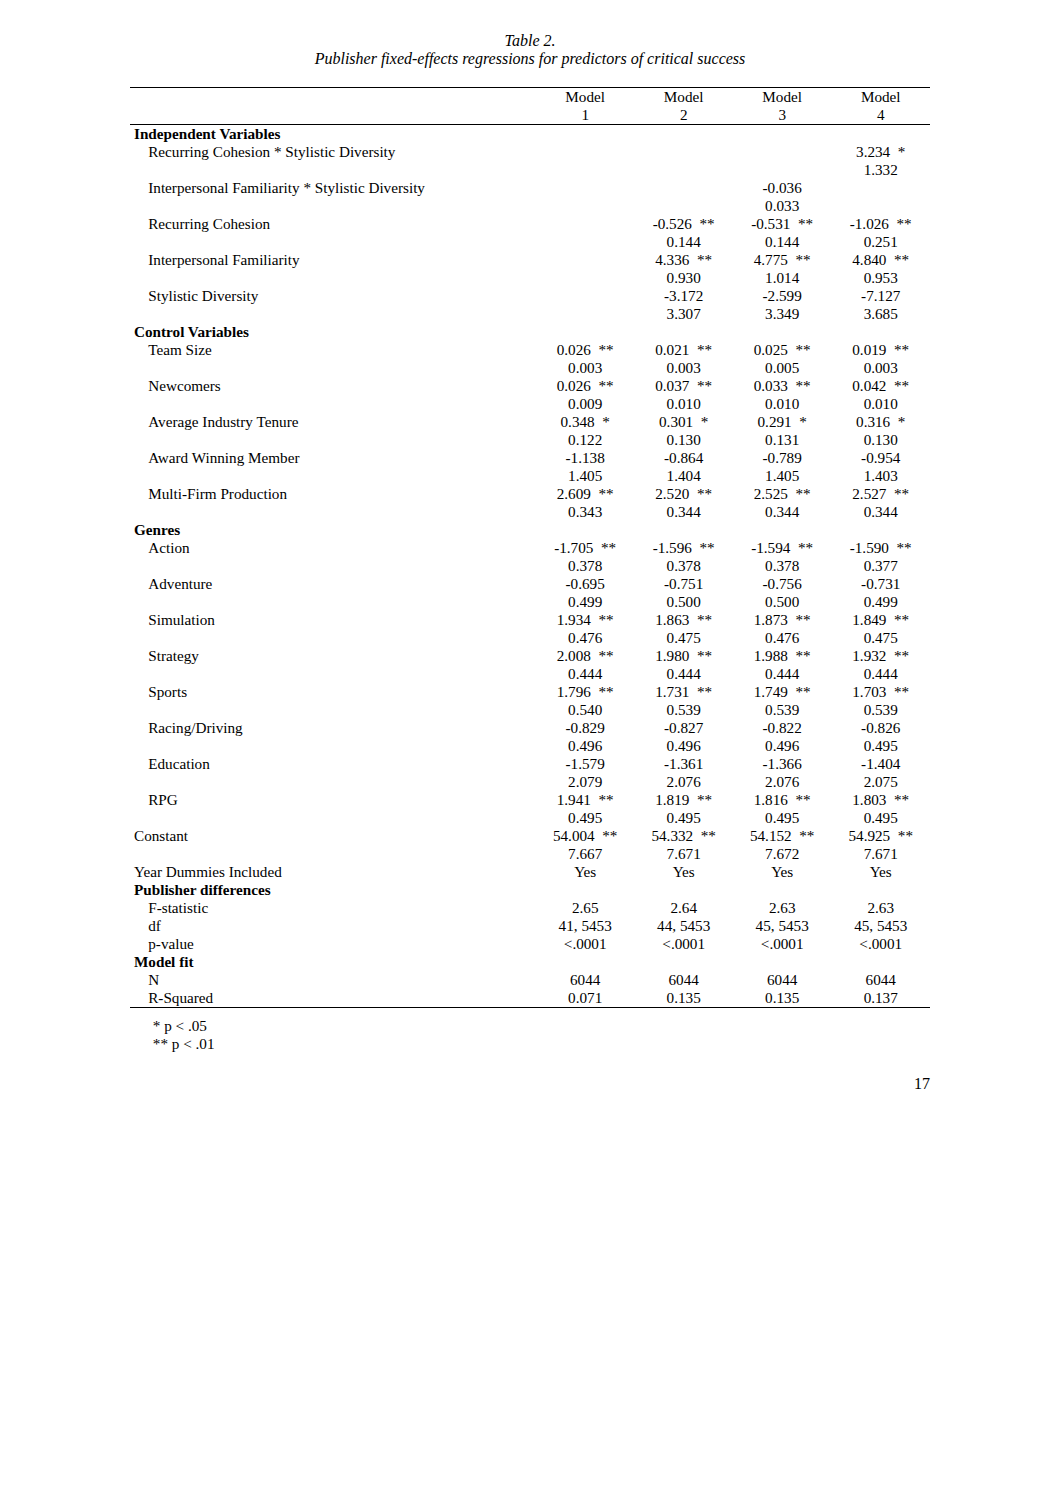Table 2.
Publisher fixed-effects regressions for predictors of critical success
| | Model | Model | Model | Model |
| --- | --- | --- | --- | --- |
| | 1 | 2 | 3 | 4 |
| Independent Variables | | | | |
| Recurring Cohesion * Stylistic Diversity | | | | 3.234 * |
| | | | | 1.332 |
| Interpersonal Familiarity * Stylistic Diversity | | | -0.036 | |
| | | | 0.033 | |
| Recurring Cohesion | | -0.526 ** | -0.531 ** | -1.026 ** |
| | | 0.144 | 0.144 | 0.251 |
| Interpersonal Familiarity | | 4.336 ** | 4.775 ** | 4.840 ** |
| | | 0.930 | 1.014 | 0.953 |
| Stylistic Diversity | | -3.172 | -2.599 | -7.127 |
| | | 3.307 | 3.349 | 3.685 |
| Control Variables | | | | |
| Team Size | 0.026 ** | 0.021 ** | 0.025 ** | 0.019 ** |
| | 0.003 | 0.003 | 0.005 | 0.003 |
| Newcomers | 0.026 ** | 0.037 ** | 0.033 ** | 0.042 ** |
| | 0.009 | 0.010 | 0.010 | 0.010 |
| Average Industry Tenure | 0.348 * | 0.301 * | 0.291 * | 0.316 * |
| | 0.122 | 0.130 | 0.131 | 0.130 |
| Award Winning Member | -1.138 | -0.864 | -0.789 | -0.954 |
| | 1.405 | 1.404 | 1.405 | 1.403 |
| Multi-Firm Production | 2.609 ** | 2.520 ** | 2.525 ** | 2.527 ** |
| | 0.343 | 0.344 | 0.344 | 0.344 |
| Genres | | | | |
| Action | -1.705 ** | -1.596 ** | -1.594 ** | -1.590 ** |
| | 0.378 | 0.378 | 0.378 | 0.377 |
| Adventure | -0.695 | -0.751 | -0.756 | -0.731 |
| | 0.499 | 0.500 | 0.500 | 0.499 |
| Simulation | 1.934 ** | 1.863 ** | 1.873 ** | 1.849 ** |
| | 0.476 | 0.475 | 0.476 | 0.475 |
| Strategy | 2.008 ** | 1.980 ** | 1.988 ** | 1.932 ** |
| | 0.444 | 0.444 | 0.444 | 0.444 |
| Sports | 1.796 ** | 1.731 ** | 1.749 ** | 1.703 ** |
| | 0.540 | 0.539 | 0.539 | 0.539 |
| Racing/Driving | -0.829 | -0.827 | -0.822 | -0.826 |
| | 0.496 | 0.496 | 0.496 | 0.495 |
| Education | -1.579 | -1.361 | -1.366 | -1.404 |
| | 2.079 | 2.076 | 2.076 | 2.075 |
| RPG | 1.941 ** | 1.819 ** | 1.816 ** | 1.803 ** |
| | 0.495 | 0.495 | 0.495 | 0.495 |
| Constant | 54.004 ** | 54.332 ** | 54.152 ** | 54.925 ** |
| | 7.667 | 7.671 | 7.672 | 7.671 |
| Year Dummies Included | Yes | Yes | Yes | Yes |
| Publisher differences | | | | |
| F-statistic | 2.65 | 2.64 | 2.63 | 2.63 |
| df | 41, 5453 | 44, 5453 | 45, 5453 | 45, 5453 |
| p-value | <.0001 | <.0001 | <.0001 | <.0001 |
| Model fit | | | | |
| N | 6044 | 6044 | 6044 | 6044 |
| R-Squared | 0.071 | 0.135 | 0.135 | 0.137 |
* p < .05
** p < .01
17